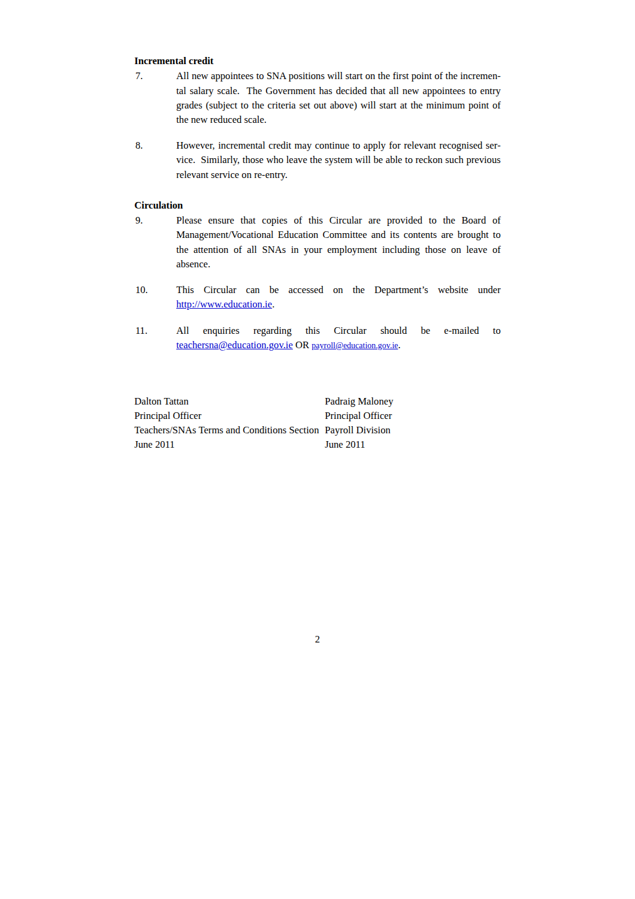Incremental credit
7.
All new appointees to SNA positions will start on the first point of the incremental salary scale. The Government has decided that all new appointees to entry grades (subject to the criteria set out above) will start at the minimum point of the new reduced scale.
8.
However, incremental credit may continue to apply for relevant recognised service. Similarly, those who leave the system will be able to reckon such previous relevant service on re-entry.
Circulation
9.
Please ensure that copies of this Circular are provided to the Board of Management/Vocational Education Committee and its contents are brought to the attention of all SNAs in your employment including those on leave of absence.
10.
This Circular can be accessed on the Department’s website under http://www.education.ie.
11.
All enquiries regarding this Circular should be e-mailed to teachersna@education.gov.ie OR payroll@education.gov.ie.
Dalton Tattan
Principal Officer
Teachers/SNAs Terms and Conditions Section
June 2011
Padraig Maloney
Principal Officer
Payroll Division
June 2011
2